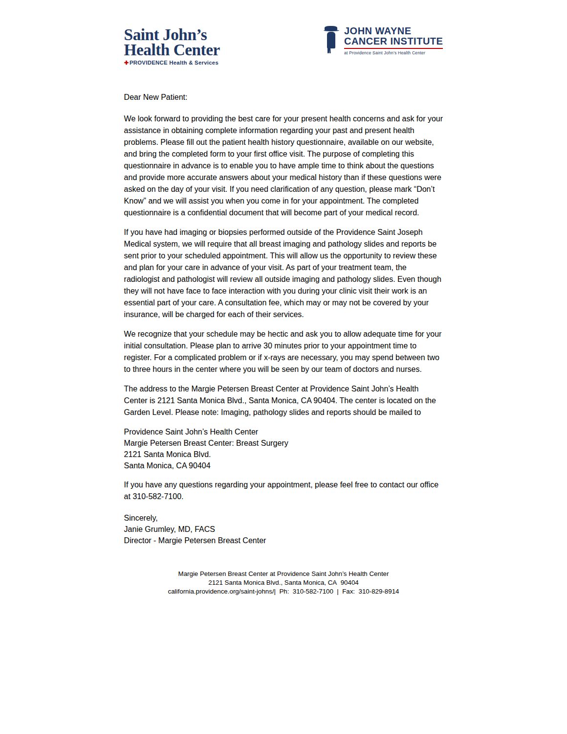Saint John’s Health Center
✚PROVIDENCE Health & Services
JOHN WAYNE
CANCER INSTITUTE
at Providence Saint John’s Health Center
Dear New Patient:
We look forward to providing the best care for your present health concerns and ask for your assistance in obtaining complete information regarding your past and present health problems. Please fill out the patient health history questionnaire, available on our website, and bring the completed form to your first office visit. The purpose of completing this questionnaire in advance is to enable you to have ample time to think about the questions and provide more accurate answers about your medical history than if these questions were asked on the day of your visit. If you need clarification of any question, please mark “Don’t Know” and we will assist you when you come in for your appointment. The completed questionnaire is a confidential document that will become part of your medical record.
If you have had imaging or biopsies performed outside of the Providence Saint Joseph Medical system, we will require that all breast imaging and pathology slides and reports be sent prior to your scheduled appointment. This will allow us the opportunity to review these and plan for your care in advance of your visit. As part of your treatment team, the radiologist and pathologist will review all outside imaging and pathology slides. Even though they will not have face to face interaction with you during your clinic visit their work is an essential part of your care. A consultation fee, which may or may not be covered by your insurance, will be charged for each of their services.
We recognize that your schedule may be hectic and ask you to allow adequate time for your initial consultation. Please plan to arrive 30 minutes prior to your appointment time to register. For a complicated problem or if x-rays are necessary, you may spend between two to three hours in the center where you will be seen by our team of doctors and nurses.
The address to the Margie Petersen Breast Center at Providence Saint John’s Health Center is 2121 Santa Monica Blvd., Santa Monica, CA 90404. The center is located on the Garden Level. Please note: Imaging, pathology slides and reports should be mailed to
Providence Saint John’s Health Center
Margie Petersen Breast Center: Breast Surgery
2121 Santa Monica Blvd.
Santa Monica, CA 90404
If you have any questions regarding your appointment, please feel free to contact our office at 310-582-7100.
Sincerely,
Janie Grumley, MD, FACS
Director - Margie Petersen Breast Center
Margie Petersen Breast Center at Providence Saint John’s Health Center
2121 Santa Monica Blvd., Santa Monica, CA 90404
california.providence.org/saint-johns/| Ph: 310-582-7100 | Fax: 310-829-8914